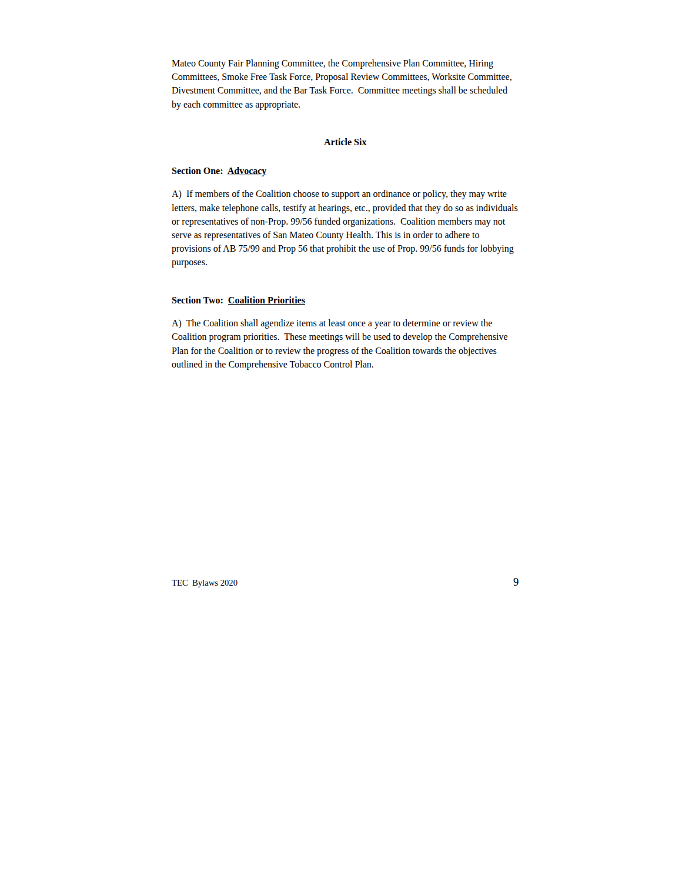Mateo County Fair Planning Committee, the Comprehensive Plan Committee, Hiring Committees, Smoke Free Task Force, Proposal Review Committees, Worksite Committee, Divestment Committee, and the Bar Task Force. Committee meetings shall be scheduled by each committee as appropriate.
Article Six
Section One: Advocacy
A) If members of the Coalition choose to support an ordinance or policy, they may write letters, make telephone calls, testify at hearings, etc., provided that they do so as individuals or representatives of non-Prop. 99/56 funded organizations. Coalition members may not serve as representatives of San Mateo County Health. This is in order to adhere to provisions of AB 75/99 and Prop 56 that prohibit the use of Prop. 99/56 funds for lobbying purposes.
Section Two: Coalition Priorities
A) The Coalition shall agendize items at least once a year to determine or review the Coalition program priorities. These meetings will be used to develop the Comprehensive Plan for the Coalition or to review the progress of the Coalition towards the objectives outlined in the Comprehensive Tobacco Control Plan.
TEC Bylaws 2020 9